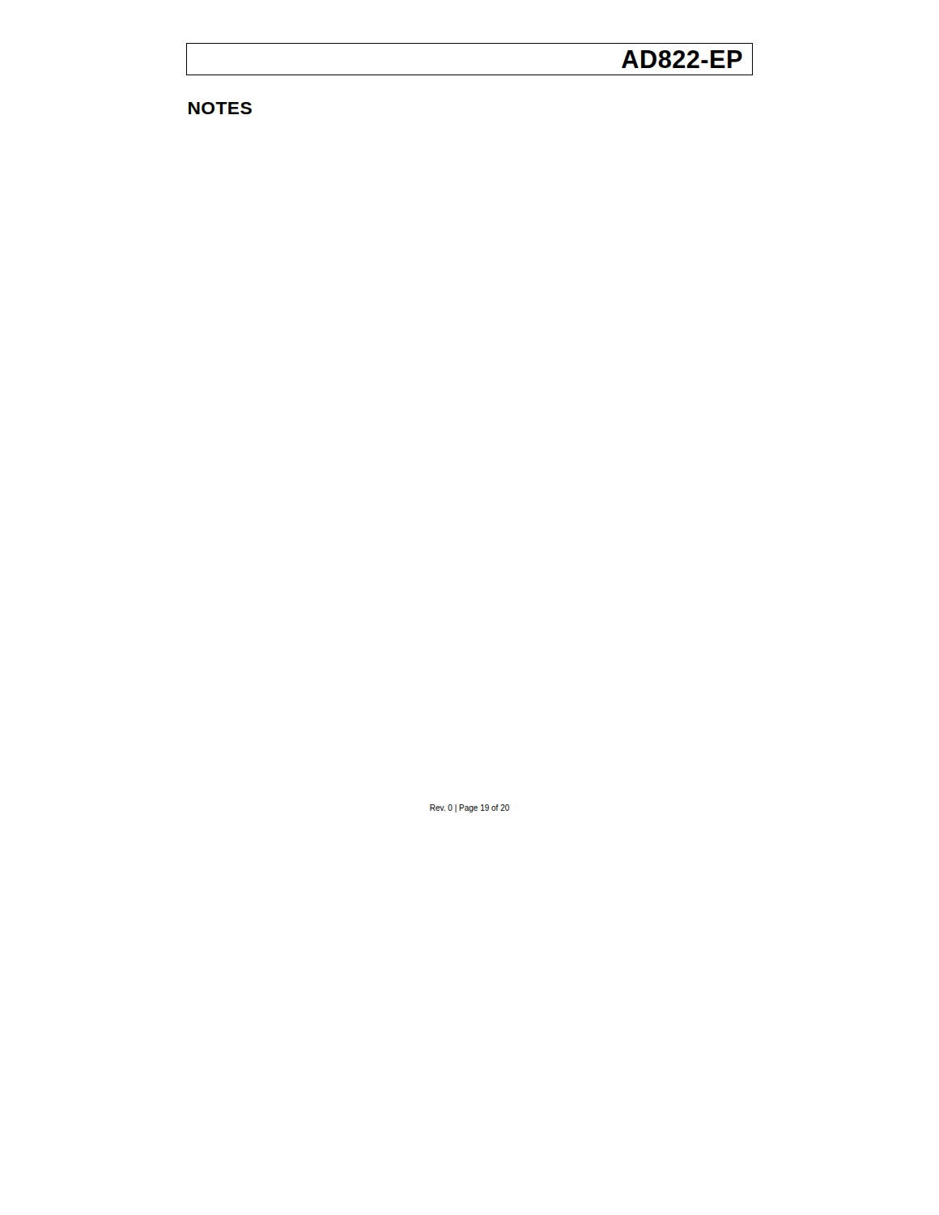AD822-EP
NOTES
Rev. 0 | Page 19 of 20